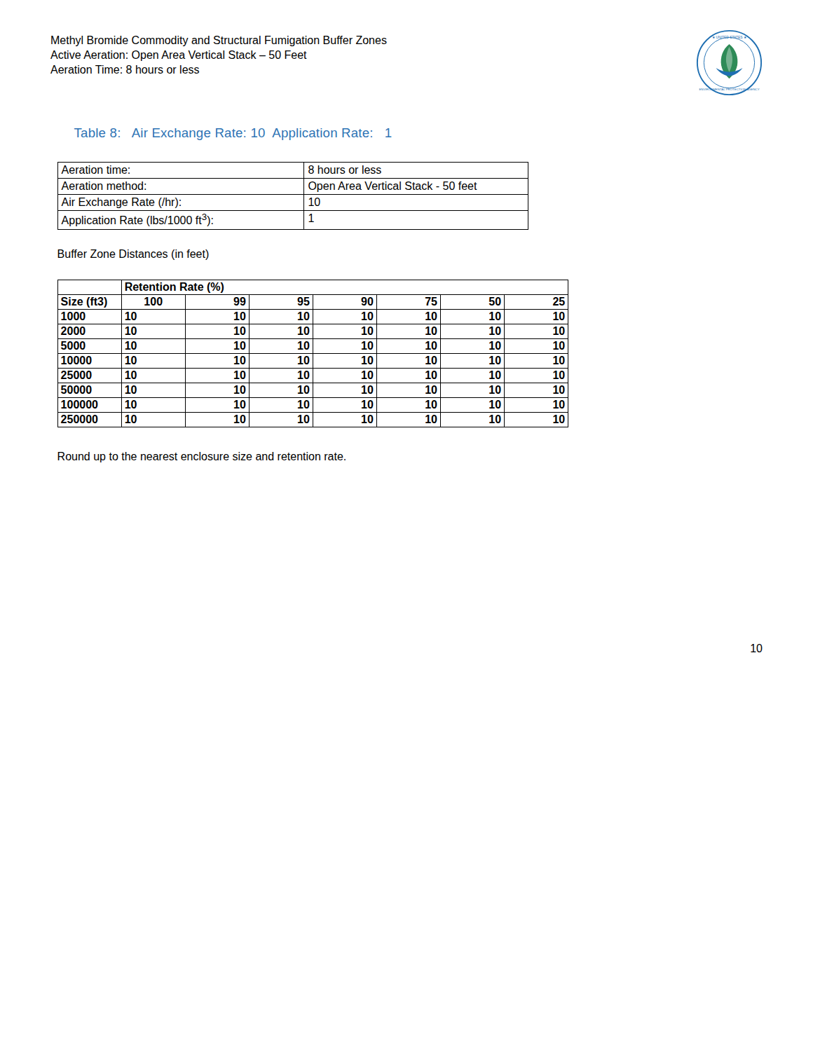Methyl Bromide Commodity and Structural Fumigation Buffer Zones
Active Aeration: Open Area Vertical Stack – 50 Feet
Aeration Time: 8 hours or less
★ UNITED STATES ★ ENVIRONMENTAL PROTECTION AGENCY
Table 8: Air Exchange Rate: 10 Application Rate: 1
| Aeration time: | 8 hours or less |
| Aeration method: | Open Area Vertical Stack - 50 feet |
| Air Exchange Rate (/hr): | 10 |
| Application Rate (lbs/1000 ft 3 ): | 1 |
Buffer Zone Distances (in feet)
| | Retention Rate (%) |
| --- | --- |
| Size (ft3) | 100 | 99 | 95 | 90 | 75 | 50 | 25 |
| 1000 | 10 | 10 | 10 | 10 | 10 | 10 | 10 |
| 2000 | 10 | 10 | 10 | 10 | 10 | 10 | 10 |
| 5000 | 10 | 10 | 10 | 10 | 10 | 10 | 10 |
| 10000 | 10 | 10 | 10 | 10 | 10 | 10 | 10 |
| 25000 | 10 | 10 | 10 | 10 | 10 | 10 | 10 |
| 50000 | 10 | 10 | 10 | 10 | 10 | 10 | 10 |
| 100000 | 10 | 10 | 10 | 10 | 10 | 10 | 10 |
| 250000 | 10 | 10 | 10 | 10 | 10 | 10 | 10 |
Round up to the nearest enclosure size and retention rate.
10